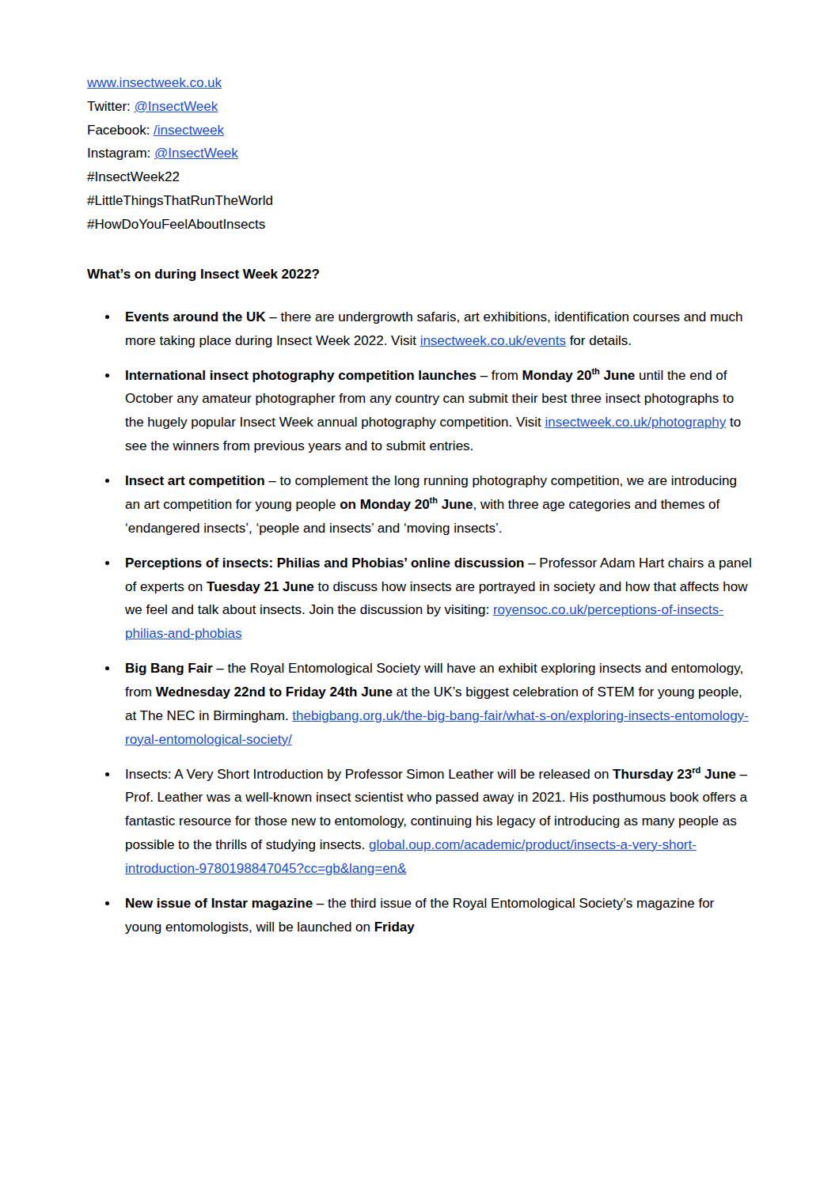www.insectweek.co.uk
Twitter: @InsectWeek
Facebook: /insectweek
Instagram: @InsectWeek
#InsectWeek22
#LittleThingsThatRunTheWorld
#HowDoYouFeelAboutInsects
What’s on during Insect Week 2022?
Events around the UK – there are undergrowth safaris, art exhibitions, identification courses and much more taking place during Insect Week 2022. Visit insectweek.co.uk/events for details.
International insect photography competition launches – from Monday 20th June until the end of October any amateur photographer from any country can submit their best three insect photographs to the hugely popular Insect Week annual photography competition. Visit insectweek.co.uk/photography to see the winners from previous years and to submit entries.
Insect art competition – to complement the long running photography competition, we are introducing an art competition for young people on Monday 20th June, with three age categories and themes of ‘endangered insects’, ‘people and insects’ and ‘moving insects’.
Perceptions of insects: Philias and Phobias’ online discussion – Professor Adam Hart chairs a panel of experts on Tuesday 21 June to discuss how insects are portrayed in society and how that affects how we feel and talk about insects. Join the discussion by visiting: royensoc.co.uk/perceptions-of-insects-philias-and-phobias
Big Bang Fair – the Royal Entomological Society will have an exhibit exploring insects and entomology, from Wednesday 22nd to Friday 24th June at the UK’s biggest celebration of STEM for young people, at The NEC in Birmingham. thebigbang.org.uk/the-big-bang-fair/what-s-on/exploring-insects-entomology-royal-entomological-society/
Insects: A Very Short Introduction by Professor Simon Leather will be released on Thursday 23rd June – Prof. Leather was a well-known insect scientist who passed away in 2021. His posthumous book offers a fantastic resource for those new to entomology, continuing his legacy of introducing as many people as possible to the thrills of studying insects. global.oup.com/academic/product/insects-a-very-short-introduction-9780198847045?cc=gb&lang=en&
New issue of Instar magazine – the third issue of the Royal Entomological Society’s magazine for young entomologists, will be launched on Friday